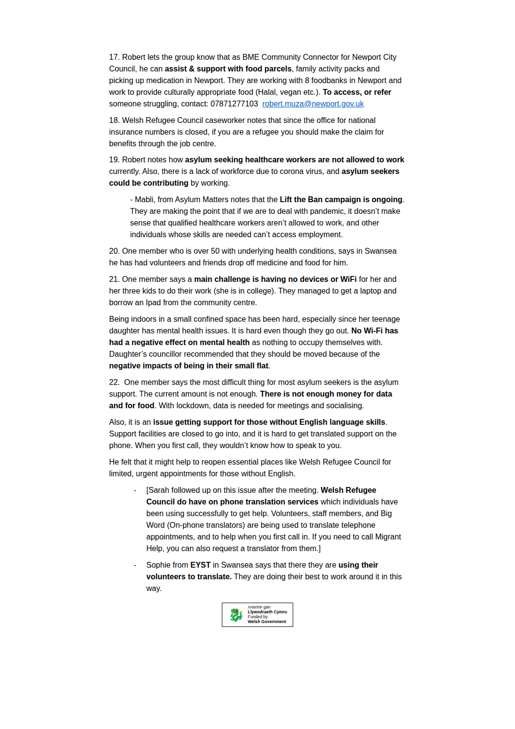17. Robert lets the group know that as BME Community Connector for Newport City Council, he can assist & support with food parcels, family activity packs and picking up medication in Newport. They are working with 8 foodbanks in Newport and work to provide culturally appropriate food (Halal, vegan etc.). To access, or refer someone struggling, contact: 07871277103 robert.muza@newport.gov.uk
18. Welsh Refugee Council caseworker notes that since the office for national insurance numbers is closed, if you are a refugee you should make the claim for benefits through the job centre.
19. Robert notes how asylum seeking healthcare workers are not allowed to work currently. Also, there is a lack of workforce due to corona virus, and asylum seekers could be contributing by working.
- Mabli, from Asylum Matters notes that the Lift the Ban campaign is ongoing. They are making the point that if we are to deal with pandemic, it doesn’t make sense that qualified healthcare workers aren’t allowed to work, and other individuals whose skills are needed can’t access employment.
20. One member who is over 50 with underlying health conditions, says in Swansea he has had volunteers and friends drop off medicine and food for him.
21. One member says a main challenge is having no devices or WiFi for her and her three kids to do their work (she is in college). They managed to get a laptop and borrow an Ipad from the community centre.
Being indoors in a small confined space has been hard, especially since her teenage daughter has mental health issues. It is hard even though they go out. No Wi-Fi has had a negative effect on mental health as nothing to occupy themselves with. Daughter’s councillor recommended that they should be moved because of the negative impacts of being in their small flat.
22. One member says the most difficult thing for most asylum seekers is the asylum support. The current amount is not enough. There is not enough money for data and for food. With lockdown, data is needed for meetings and socialising.
Also, it is an issue getting support for those without English language skills. Support facilities are closed to go into, and it is hard to get translated support on the phone. When you first call, they wouldn’t know how to speak to you.
He felt that it might help to reopen essential places like Welsh Refugee Council for limited, urgent appointments for those without English.
[Sarah followed up on this issue after the meeting. Welsh Refugee Council do have on phone translation services which individuals have been using successfully to get help. Volunteers, staff members, and Big Word (On-phone translators) are being used to translate telephone appointments, and to help when you first call in. If you need to call Migrant Help, you can also request a translator from them.]
Sophie from EYST in Swansea says that there they are using their volunteers to translate. They are doing their best to work around it in this way.
| 🐉 | Ariennir gan Llywodraeth Cymru Funded by Welsh Government |